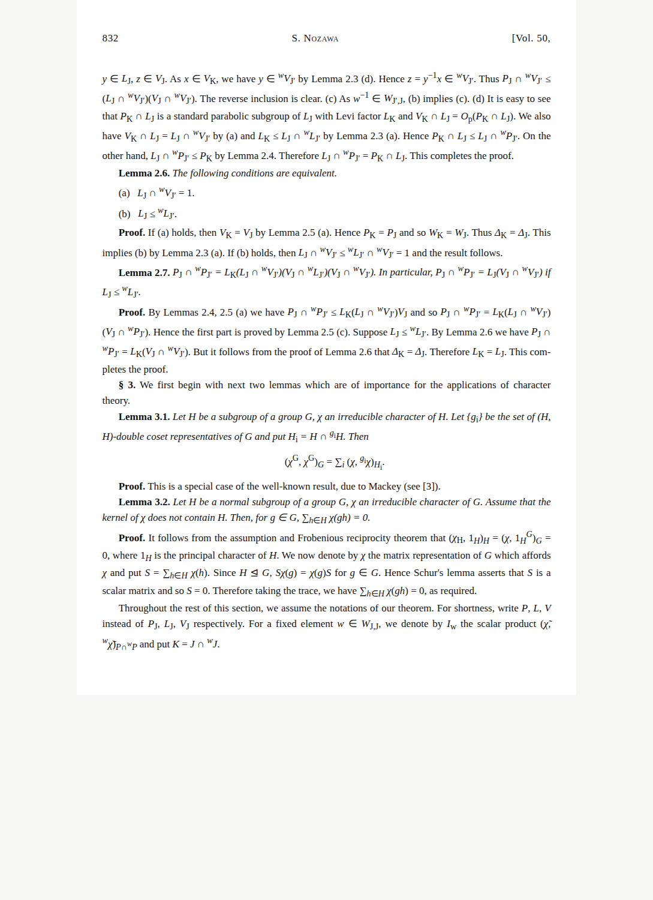832 S. Nozawa [Vol. 50,
y ∈ LJ, z ∈ VJ. As x ∈ VK, we have y ∈ wVJ′ by Lemma 2.3 (d). Hence z = y−1x ∈ wVJ′. Thus PJ ∩ wVJ′ ≤ (LJ ∩ wVJ′)(VJ ∩ wVJ′). The reverse inclusion is clear. (c) As w−1 ∈ WJ′,J, (b) implies (c). (d) It is easy to see that PK ∩ LJ is a standard parabolic subgroup of LJ with Levi factor LK and VK ∩ LJ = Op(PK ∩ LJ). We also have VK ∩ LJ = LJ ∩ wVJ′ by (a) and LK ≤ LJ ∩ wLJ′ by Lemma 2.3 (a). Hence PK ∩ LJ ≤ LJ ∩ wPJ′. On the other hand, LJ ∩ wPJ′ ≤ PK by Lemma 2.4. Therefore LJ ∩ wPJ′ = PK ∩ LJ. This completes the proof.
Lemma 2.6. The following conditions are equivalent.
(a) LJ ∩ wVJ′ = 1.
(b) LJ ≤ wLJ′.
Proof. If (a) holds, then VK = VJ by Lemma 2.5 (a). Hence PK = PJ and so WK = WJ. Thus ΔK = ΔJ. This implies (b) by Lemma 2.3 (a). If (b) holds, then LJ ∩ wVJ′ ≤ wLJ′ ∩ wVJ′ = 1 and the result follows.
Lemma 2.7. PJ ∩ wPJ′ = LK(LJ ∩ wVJ′)(VJ ∩ wLJ′)(VJ ∩ wVJ′). In particular, PJ ∩ wPJ′ = LJ(VJ ∩ wVJ′) if LJ ≤ wLJ′.
Proof. By Lemmas 2.4, 2.5 (a) we have PJ ∩ wPJ′ ≤ LK(LJ ∩ wVJ′)VJ and so PJ ∩ wPJ′ = LK(LJ ∩ wVJ′)(VJ ∩ wPJ′). Hence the first part is proved by Lemma 2.5 (c). Suppose LJ ≤ wLJ′. By Lemma 2.6 we have PJ ∩ wPJ′ = LK(VJ ∩ wVJ′). But it follows from the proof of Lemma 2.6 that ΔK = ΔJ. Therefore LK = LJ. This completes the proof.
§ 3. We first begin with next two lemmas which are of importance for the applications of character theory.
Lemma 3.1. Let H be a subgroup of a group G, χ an irreducible character of H. Let {gi} be the set of (H, H)-double coset representatives of G and put Hi = H ∩ giH. Then
(χG, χG)G = ∑i (χ, giχ)Hi.
Proof. This is a special case of the well-known result, due to Mackey (see [3]).
Lemma 3.2. Let H be a normal subgroup of a group G, χ an irreducible character of G. Assume that the kernel of χ does not contain H. Then, for g ∈ G, ∑h∈H χ(gh) = 0.
Proof. It follows from the assumption and Frobenious reciprocity theorem that (χH, 1H)H = (χ, 1HG)G = 0, where 1H is the principal character of H. We now denote by χ the matrix representation of G which affords χ and put S = ∑h∈H χ(h). Since H ⊴ G, Sχ(g) = χ(g)S for g ∈ G. Hence Schur's lemma asserts that S is a scalar matrix and so S = 0. Therefore taking the trace, we have ∑h∈H χ(gh) = 0, as required.
Throughout the rest of this section, we assume the notations of our theorem. For shortness, write P, L, V instead of PJ, LJ, VJ respectively. For a fixed element w ∈ WJ,J, we denote by Iw the scalar product (χ̃, wχ̃)P∩wP and put K = J ∩ wJ.